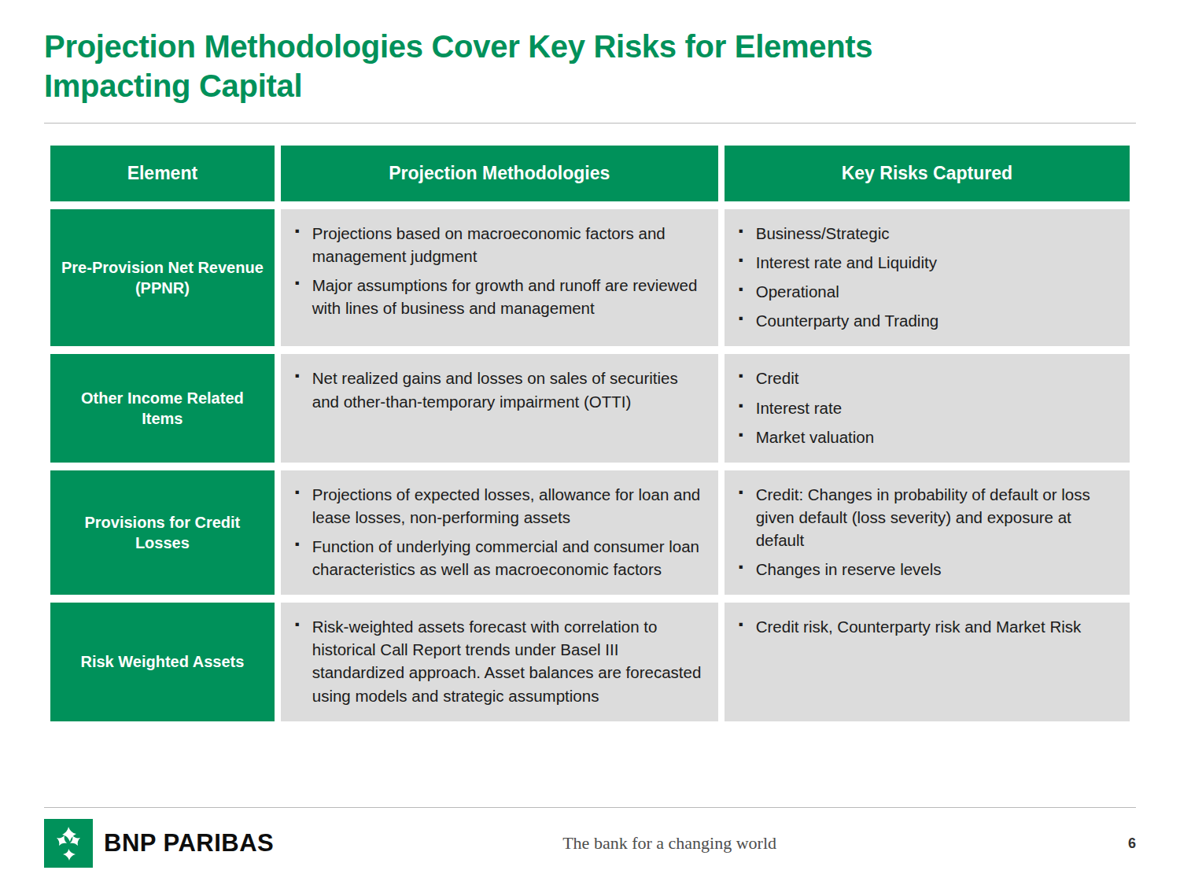Projection Methodologies Cover Key Risks for Elements
Impacting Capital
| Element | Projection Methodologies | Key Risks Captured |
| --- | --- | --- |
| Pre-Provision Net Revenue (PPNR) | Projections based on macroeconomic factors and management judgment Major assumptions for growth and runoff are reviewed with lines of business and management | Business/Strategic Interest rate and Liquidity Operational Counterparty and Trading |
| Other Income Related Items | Net realized gains and losses on sales of securities and other-than-temporary impairment (OTTI) | Credit Interest rate Market valuation |
| Provisions for Credit Losses | Projections of expected losses, allowance for loan and lease losses, non-performing assets Function of underlying commercial and consumer loan characteristics as well as macroeconomic factors | Credit: Changes in probability of default or loss given default (loss severity) and exposure at default Changes in reserve levels |
| Risk Weighted Assets | Risk-weighted assets forecast with correlation to historical Call Report trends under Basel III standardized approach. Asset balances are forecasted using models and strategic assumptions | Credit risk, Counterparty risk and Market Risk |
BNP PARIBAS
The bank for a changing world
6